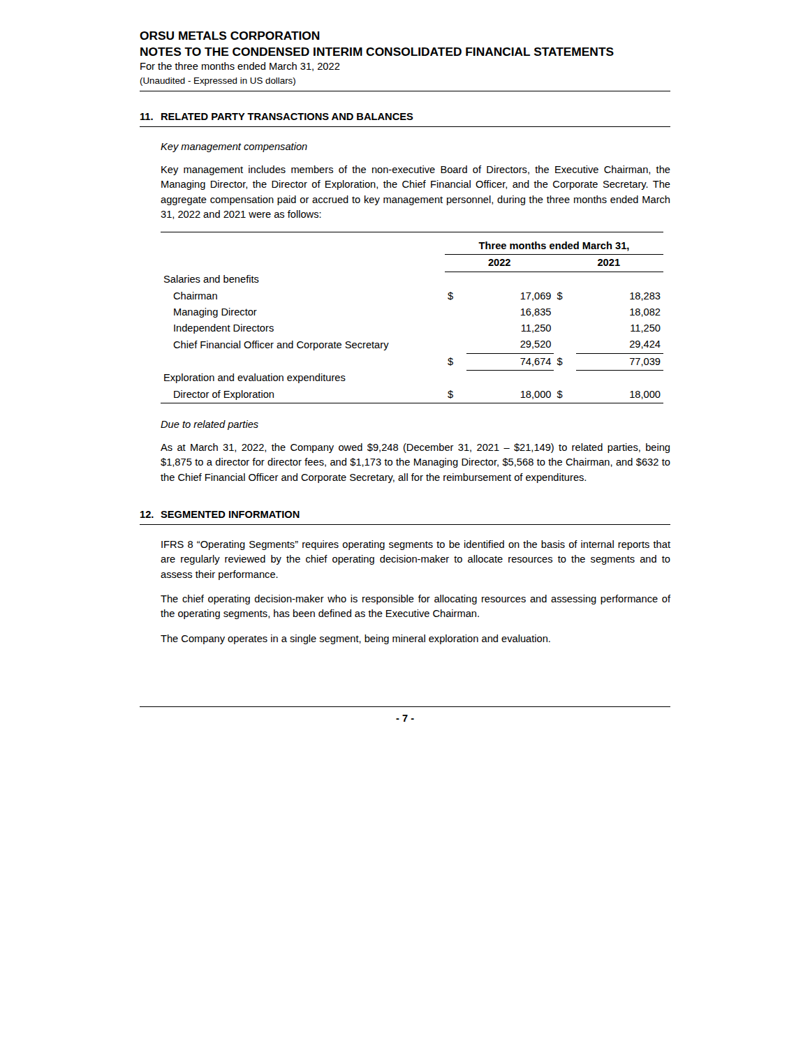ORSU METALS CORPORATION
NOTES TO THE CONDENSED INTERIM CONSOLIDATED FINANCIAL STATEMENTS
For the three months ended March 31, 2022
(Unaudited - Expressed in US dollars)
11. RELATED PARTY TRANSACTIONS AND BALANCES
Key management compensation
Key management includes members of the non-executive Board of Directors, the Executive Chairman, the Managing Director, the Director of Exploration, the Chief Financial Officer, and the Corporate Secretary. The aggregate compensation paid or accrued to key management personnel, during the three months ended March 31, 2022 and 2021 were as follows:
| | Three months ended March 31, |
| | 2022 | 2021 |
| Salaries and benefits | | | | |
| Chairman | $ | 17,069 | $ | 18,283 |
| Managing Director | | 16,835 | | 18,082 |
| Independent Directors | | 11,250 | | 11,250 |
| Chief Financial Officer and Corporate Secretary | | 29,520 | | 29,424 |
| | $ | 74,674 | $ | 77,039 |
| Exploration and evaluation expenditures | | | | |
| Director of Exploration | $ | 18,000 | $ | 18,000 |
Due to related parties
As at March 31, 2022, the Company owed $9,248 (December 31, 2021 – $21,149) to related parties, being $1,875 to a director for director fees, and $1,173 to the Managing Director, $5,568 to the Chairman, and $632 to the Chief Financial Officer and Corporate Secretary, all for the reimbursement of expenditures.
12. SEGMENTED INFORMATION
IFRS 8 “Operating Segments” requires operating segments to be identified on the basis of internal reports that are regularly reviewed by the chief operating decision-maker to allocate resources to the segments and to assess their performance.
The chief operating decision-maker who is responsible for allocating resources and assessing performance of the operating segments, has been defined as the Executive Chairman.
The Company operates in a single segment, being mineral exploration and evaluation.
- 7 -